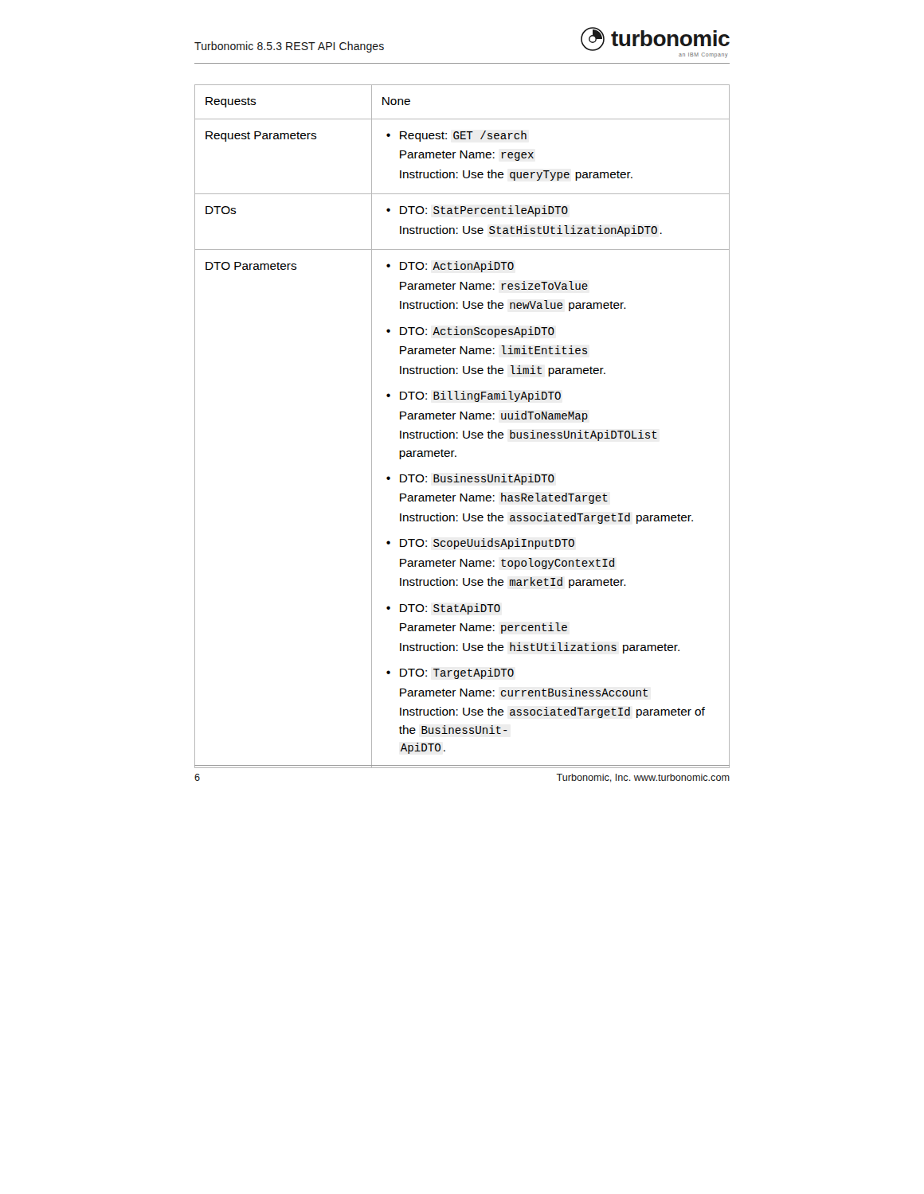Turbonomic 8.5.3 REST API Changes
turbonomic
an IBM Company
| Requests | None |
| Request Parameters | Request: GET /search Parameter Name: regex Instruction: Use the queryType parameter. |
| DTOs | DTO: StatPercentileApiDTO Instruction: Use StatHistUtilizationApiDTO . |
| DTO Parameters | DTO: ActionApiDTO Parameter Name: resizeToValue Instruction: Use the newValue parameter. DTO: ActionScopesApiDTO Parameter Name: limitEntities Instruction: Use the limit parameter. DTO: BillingFamilyApiDTO Parameter Name: uuidToNameMap Instruction: Use the businessUnitApiDTOList parameter. DTO: BusinessUnitApiDTO Parameter Name: hasRelatedTarget Instruction: Use the associatedTargetId parameter. DTO: ScopeUuidsApiInputDTO Parameter Name: topologyContextId Instruction: Use the marketId parameter. DTO: StatApiDTO Parameter Name: percentile Instruction: Use the histUtilizations parameter. DTO: TargetApiDTO Parameter Name: currentBusinessAccount Instruction: Use the associatedTargetId parameter of the BusinessUnit- ApiDTO . |
6
Turbonomic, Inc. www.turbonomic.com